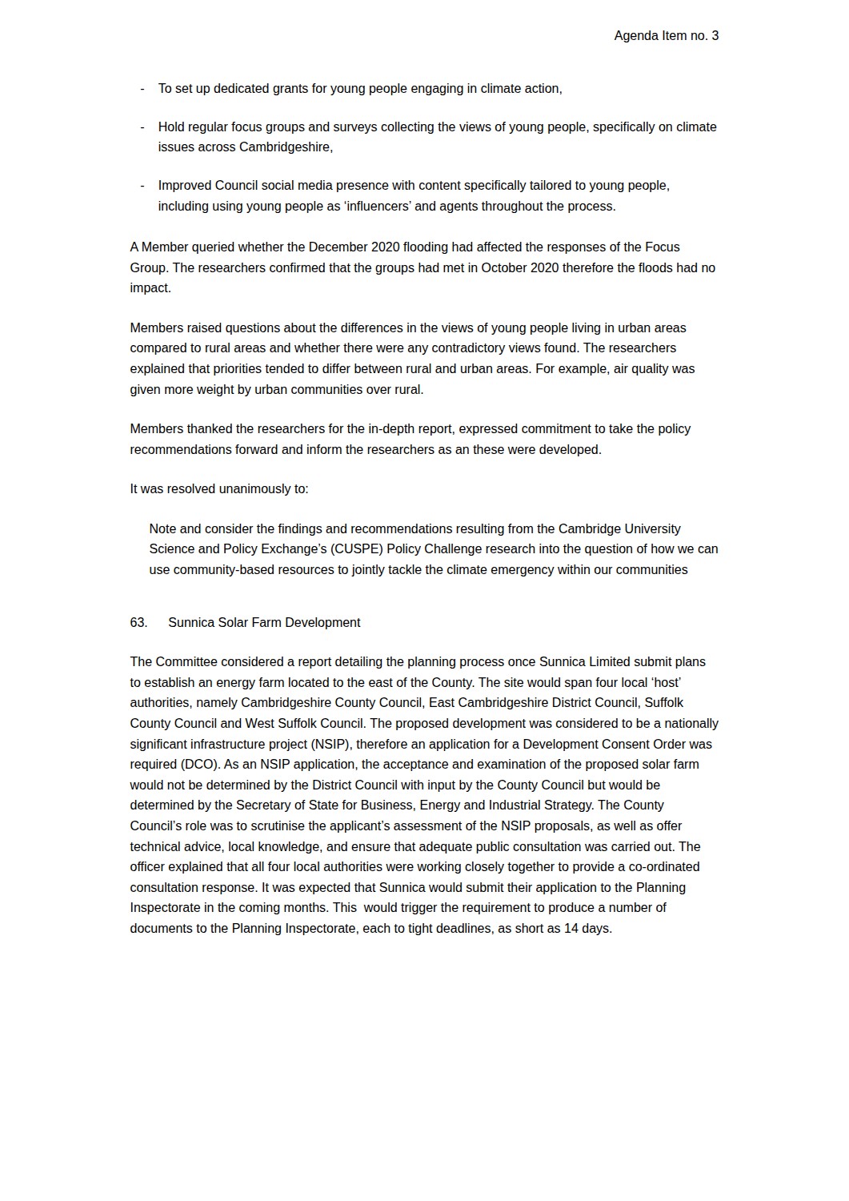Agenda Item no. 3
To set up dedicated grants for young people engaging in climate action,
Hold regular focus groups and surveys collecting the views of young people, specifically on climate issues across Cambridgeshire,
Improved Council social media presence with content specifically tailored to young people, including using young people as ‘influencers’ and agents throughout the process.
A Member queried whether the December 2020 flooding had affected the responses of the Focus Group. The researchers confirmed that the groups had met in October 2020 therefore the floods had no impact.
Members raised questions about the differences in the views of young people living in urban areas compared to rural areas and whether there were any contradictory views found. The researchers explained that priorities tended to differ between rural and urban areas. For example, air quality was given more weight by urban communities over rural.
Members thanked the researchers for the in-depth report, expressed commitment to take the policy recommendations forward and inform the researchers as an these were developed.
It was resolved unanimously to:
Note and consider the findings and recommendations resulting from the Cambridge University Science and Policy Exchange’s (CUSPE) Policy Challenge research into the question of how we can use community-based resources to jointly tackle the climate emergency within our communities
63. Sunnica Solar Farm Development
The Committee considered a report detailing the planning process once Sunnica Limited submit plans to establish an energy farm located to the east of the County. The site would span four local ‘host’ authorities, namely Cambridgeshire County Council, East Cambridgeshire District Council, Suffolk County Council and West Suffolk Council. The proposed development was considered to be a nationally significant infrastructure project (NSIP), therefore an application for a Development Consent Order was required (DCO). As an NSIP application, the acceptance and examination of the proposed solar farm would not be determined by the District Council with input by the County Council but would be determined by the Secretary of State for Business, Energy and Industrial Strategy. The County Council’s role was to scrutinise the applicant’s assessment of the NSIP proposals, as well as offer technical advice, local knowledge, and ensure that adequate public consultation was carried out. The officer explained that all four local authorities were working closely together to provide a co-ordinated consultation response. It was expected that Sunnica would submit their application to the Planning Inspectorate in the coming months. This would trigger the requirement to produce a number of documents to the Planning Inspectorate, each to tight deadlines, as short as 14 days.